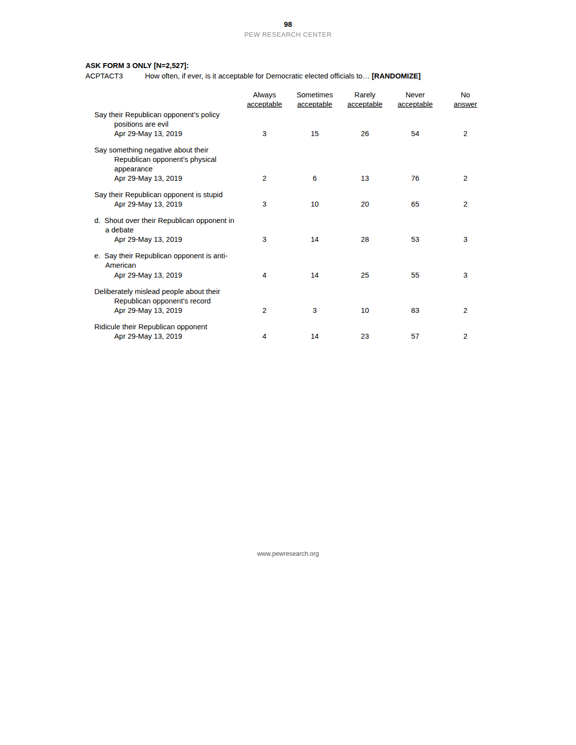98
PEW RESEARCH CENTER
ASK FORM 3 ONLY [N=2,527]:
ACPTACT3 How often, if ever, is it acceptable for Democratic elected officials to… [RANDOMIZE]
| | Always acceptable | Sometimes acceptable | Rarely acceptable | Never acceptable | No answer |
| --- | --- | --- | --- | --- | --- |
| Say their Republican opponent’s policy positions are evil | | | | | |
| Apr 29-May 13, 2019 | 3 | 15 | 26 | 54 | 2 |
| Say something negative about their Republican opponent’s physical appearance | | | | | |
| Apr 29-May 13, 2019 | 2 | 6 | 13 | 76 | 2 |
| Say their Republican opponent is stupid | | | | | |
| Apr 29-May 13, 2019 | 3 | 10 | 20 | 65 | 2 |
| d. Shout over their Republican opponent in a debate | | | | | |
| Apr 29-May 13, 2019 | 3 | 14 | 28 | 53 | 3 |
| e. Say their Republican opponent is anti-American | | | | | |
| Apr 29-May 13, 2019 | 4 | 14 | 25 | 55 | 3 |
| Deliberately mislead people about their Republican opponent’s record | | | | | |
| Apr 29-May 13, 2019 | 2 | 3 | 10 | 83 | 2 |
| Ridicule their Republican opponent | | | | | |
| Apr 29-May 13, 2019 | 4 | 14 | 23 | 57 | 2 |
www.pewresearch.org